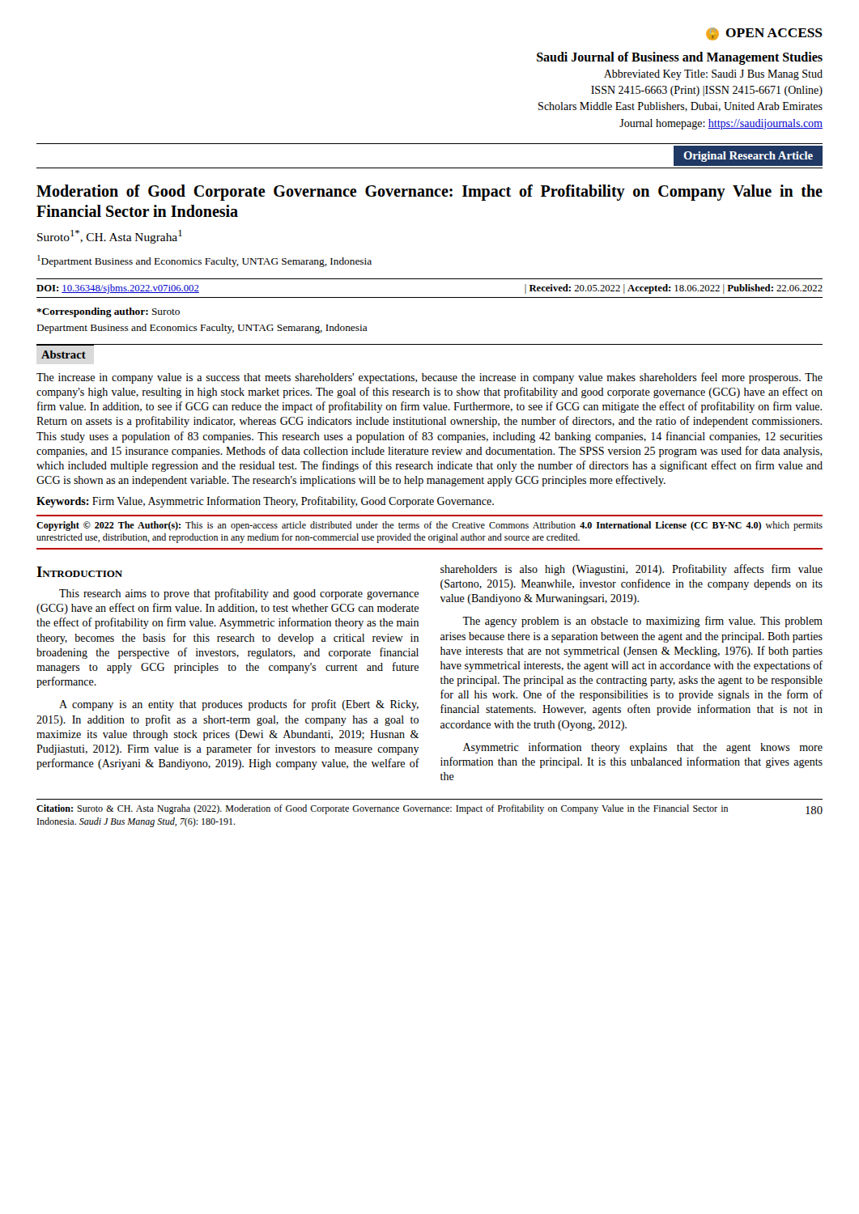🔓 OPEN ACCESS
Saudi Journal of Business and Management Studies
Abbreviated Key Title: Saudi J Bus Manag Stud
ISSN 2415-6663 (Print) |ISSN 2415-6671 (Online)
Scholars Middle East Publishers, Dubai, United Arab Emirates
Journal homepage: https://saudijournals.com
Original Research Article
Moderation of Good Corporate Governance Governance: Impact of Profitability on Company Value in the Financial Sector in Indonesia
Suroto1*, CH. Asta Nugraha1
1Department Business and Economics Faculty, UNTAG Semarang, Indonesia
DOI: 10.36348/sjbms.2022.v07i06.002 | Received: 20.05.2022 | Accepted: 18.06.2022 | Published: 22.06.2022
*Corresponding author: Suroto
Department Business and Economics Faculty, UNTAG Semarang, Indonesia
Abstract
The increase in company value is a success that meets shareholders' expectations, because the increase in company value makes shareholders feel more prosperous. The company's high value, resulting in high stock market prices. The goal of this research is to show that profitability and good corporate governance (GCG) have an effect on firm value. In addition, to see if GCG can reduce the impact of profitability on firm value. Furthermore, to see if GCG can mitigate the effect of profitability on firm value. Return on assets is a profitability indicator, whereas GCG indicators include institutional ownership, the number of directors, and the ratio of independent commissioners. This study uses a population of 83 companies. This research uses a population of 83 companies, including 42 banking companies, 14 financial companies, 12 securities companies, and 15 insurance companies. Methods of data collection include literature review and documentation. The SPSS version 25 program was used for data analysis, which included multiple regression and the residual test. The findings of this research indicate that only the number of directors has a significant effect on firm value and GCG is shown as an independent variable. The research's implications will be to help management apply GCG principles more effectively.
Keywords: Firm Value, Asymmetric Information Theory, Profitability, Good Corporate Governance.
Copyright © 2022 The Author(s): This is an open-access article distributed under the terms of the Creative Commons Attribution 4.0 International License (CC BY-NC 4.0) which permits unrestricted use, distribution, and reproduction in any medium for non-commercial use provided the original author and source are credited.
Introduction
This research aims to prove that profitability and good corporate governance (GCG) have an effect on firm value. In addition, to test whether GCG can moderate the effect of profitability on firm value. Asymmetric information theory as the main theory, becomes the basis for this research to develop a critical review in broadening the perspective of investors, regulators, and corporate financial managers to apply GCG principles to the company's current and future performance.
A company is an entity that produces products for profit (Ebert & Ricky, 2015). In addition to profit as a short-term goal, the company has a goal to maximize its value through stock prices (Dewi & Abundanti, 2019; Husnan & Pudjiastuti, 2012). Firm value is a parameter for investors to measure company performance (Asriyani & Bandiyono, 2019). High company value, the welfare of shareholders is also high (Wiagustini, 2014). Profitability affects firm value (Sartono, 2015). Meanwhile, investor confidence in the company depends on its value (Bandiyono & Murwaningsari, 2019).
The agency problem is an obstacle to maximizing firm value. This problem arises because there is a separation between the agent and the principal. Both parties have interests that are not symmetrical (Jensen & Meckling, 1976). If both parties have symmetrical interests, the agent will act in accordance with the expectations of the principal. The principal as the contracting party, asks the agent to be responsible for all his work. One of the responsibilities is to provide signals in the form of financial statements. However, agents often provide information that is not in accordance with the truth (Oyong, 2012).
Asymmetric information theory explains that the agent knows more information than the principal. It is this unbalanced information that gives agents the
Citation: Suroto & CH. Asta Nugraha (2022). Moderation of Good Corporate Governance Governance: Impact of Profitability on Company Value in the Financial Sector in Indonesia. Saudi J Bus Manag Stud, 7(6): 180-191.
180